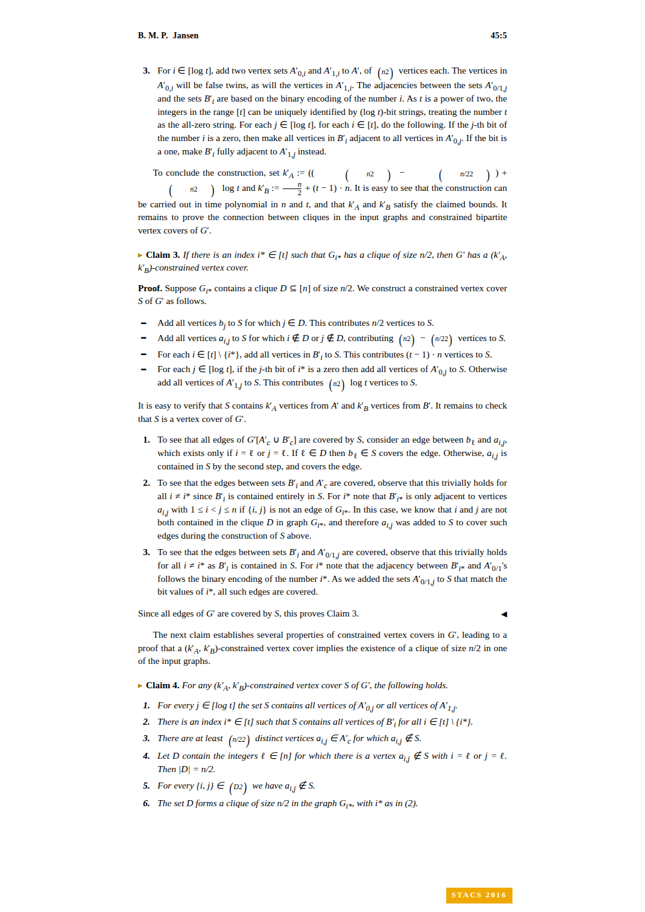B. M. P. Jansen 45:5
For i ∈ [log t], add two vertex sets A′0,i and A′1,i to A′, of (n 2) vertices each. The vertices in A′0,i will be false twins, as will the vertices in A′1,i. The adjacencies between the sets A′0/1,j and the sets B′i are based on the binary encoding of the number i. As t is a power of two, the integers in the range [t] can be uniquely identified by (log t)-bit strings, treating the number t as the all-zero string. For each j ∈ [log t], for each i ∈ [t], do the following. If the j-th bit of the number i is a zero, then make all vertices in B′i adjacent to all vertices in A′0,j. If the bit is a one, make B′i fully adjacent to A′1,j instead.
To conclude the construction, set k′A := (((n 2) − (n/22)) + (n 2) log t and k′B := n 2 + (t − 1) · n. It is easy to see that the construction can be carried out in time polynomial in n and t, and that k′A and k′B satisfy the claimed bounds. It remains to prove the connection between cliques in the input graphs and constrained bipartite vertex covers of G′.
▸Claim 3. If there is an index i* ∈ [t] such that Gi* has a clique of size n/2, then G′ has a (k′A, k′B)-constrained vertex cover.
Proof. Suppose Gi* contains a clique D ⊆ [n] of size n/2. We construct a constrained vertex cover S of G′ as follows.
Add all vertices bj to S for which j ∈ D. This contributes n/2 vertices to S.
Add all vertices ai,j to S for which i ∉ D or j ∉ D, contributing (n 2) − (n/22) vertices to S.
For each i ∈ [t] \ {i*}, add all vertices in B′i to S. This contributes (t − 1) · n vertices to S.
For each j ∈ [log t], if the j-th bit of i* is a zero then add all vertices of A′0,j to S. Otherwise add all vertices of A′1,j to S. This contributes (n 2) log t vertices to S.
It is easy to verify that S contains k′A vertices from A′ and k′B vertices from B′. It remains to check that S is a vertex cover of G′.
To see that all edges of G′[A′c ∪ B′c] are covered by S, consider an edge between bℓ and ai,j, which exists only if i = ℓ or j = ℓ. If ℓ ∈ D then bℓ ∈ S covers the edge. Otherwise, ai,j is contained in S by the second step, and covers the edge.
To see that the edges between sets B′i and A′c are covered, observe that this trivially holds for all i ≠ i* since B′i is contained entirely in S. For i* note that B′i* is only adjacent to vertices ai,j with 1 ≤ i < j ≤ n if {i, j} is not an edge of Gi*. In this case, we know that i and j are not both contained in the clique D in graph Gi*, and therefore ai,j was added to S to cover such edges during the construction of S above.
To see that the edges between sets B′i and A′0/1,j are covered, observe that this trivially holds for all i ≠ i* as B′i is contained in S. For i* note that the adjacency between B′i* and A′0/1's follows the binary encoding of the number i*. As we added the sets A′0/1,j to S that match the bit values of i*, all such edges are covered.
Since all edges of G′ are covered by S, this proves Claim 3.
The next claim establishes several properties of constrained vertex covers in G′, leading to a proof that a (k′A, k′B)-constrained vertex cover implies the existence of a clique of size n/2 in one of the input graphs.
▸Claim 4. For any (k′A, k′B)-constrained vertex cover S of G′, the following holds.
For every j ∈ [log t] the set S contains all vertices of A′0,j or all vertices of A′1,j.
There is an index i* ∈ [t] such that S contains all vertices of B′i for all i ∈ [t] \ {i*}.
There are at least (n/22) distinct vertices ai,j ∈ A′c for which ai,j ∉ S.
Let D contain the integers ℓ ∈ [n] for which there is a vertex ai,j ∉ S with i = ℓ or j = ℓ. Then |D| = n/2.
For every {i, j} ∈ (D 2) we have ai,j ∉ S.
The set D forms a clique of size n/2 in the graph Gi*, with i* as in (2).
STACS 2016